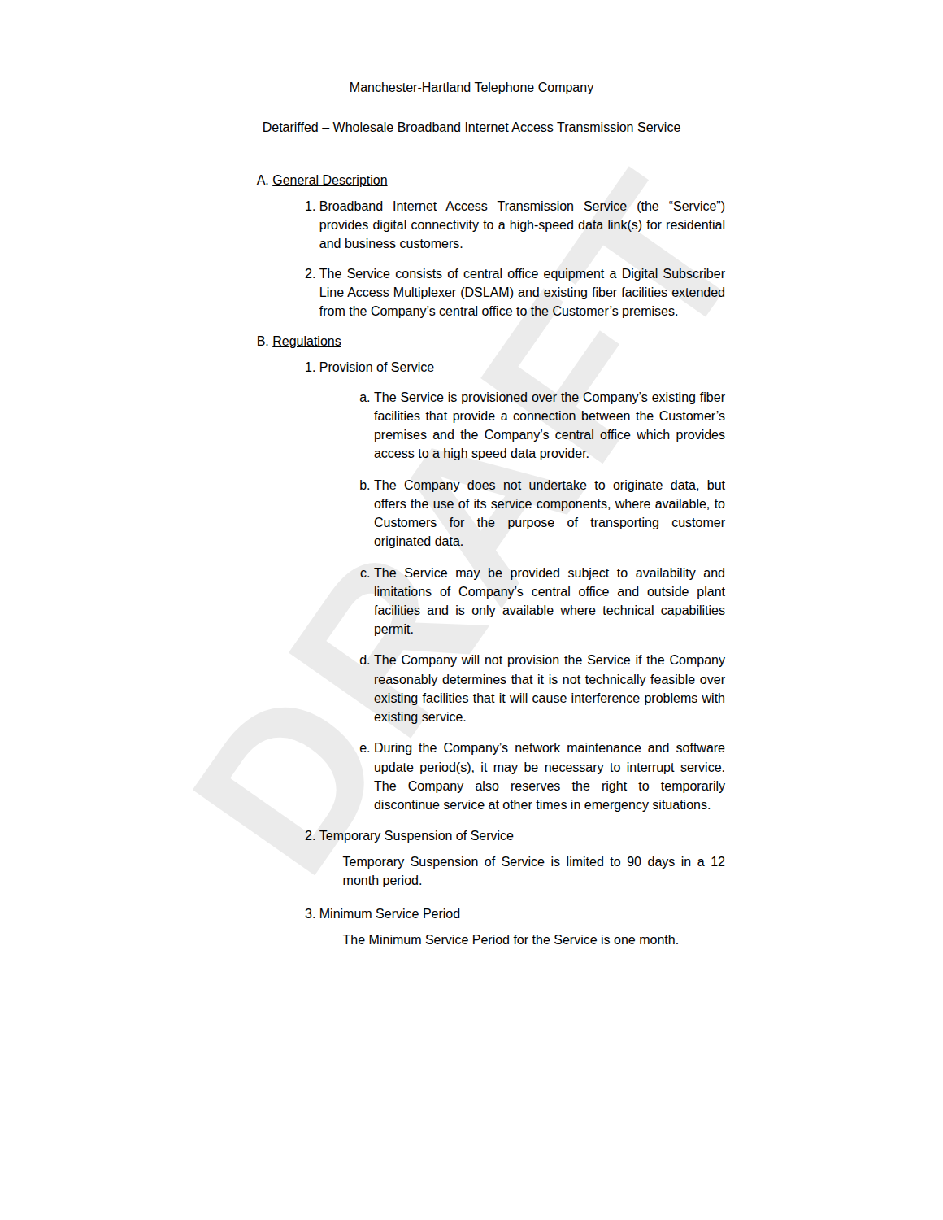DRAFT
Manchester-Hartland Telephone Company
Detariffed – Wholesale Broadband Internet Access Transmission Service
General Description
Broadband Internet Access Transmission Service (the “Service”) provides digital connectivity to a high-speed data link(s) for residential and business customers.
The Service consists of central office equipment a Digital Subscriber Line Access Multiplexer (DSLAM) and existing fiber facilities extended from the Company’s central office to the Customer’s premises.
Regulations
Provision of Service
The Service is provisioned over the Company’s existing fiber facilities that provide a connection between the Customer’s premises and the Company’s central office which provides access to a high speed data provider.
The Company does not undertake to originate data, but offers the use of its service components, where available, to Customers for the purpose of transporting customer originated data.
The Service may be provided subject to availability and limitations of Company’s central office and outside plant facilities and is only available where technical capabilities permit.
The Company will not provision the Service if the Company reasonably determines that it is not technically feasible over existing facilities that it will cause interference problems with existing service.
During the Company’s network maintenance and software update period(s), it may be necessary to interrupt service. The Company also reserves the right to temporarily discontinue service at other times in emergency situations.
Temporary Suspension of Service
Temporary Suspension of Service is limited to 90 days in a 12 month period.
Minimum Service Period
The Minimum Service Period for the Service is one month.